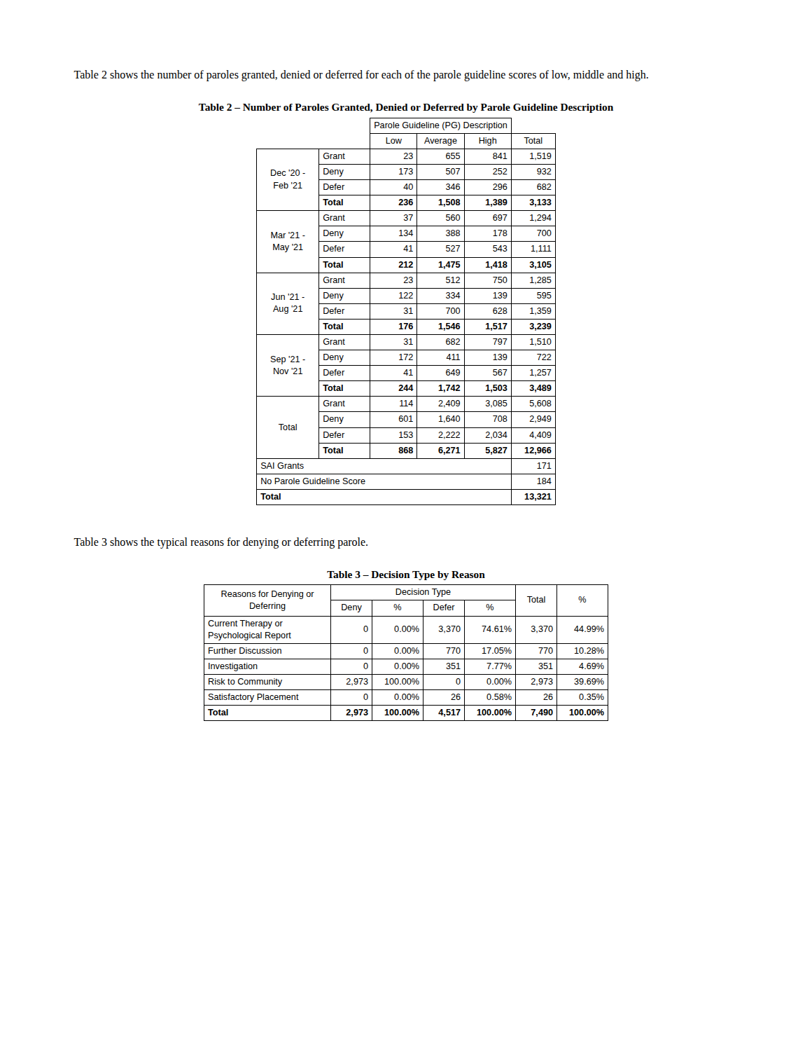Table 2 shows the number of paroles granted, denied or deferred for each of the parole guideline scores of low, middle and high.
Table 2 – Number of Paroles Granted, Denied or Deferred by Parole Guideline Description
| | Parole Guideline (PG) Description | |
| | Low | Average | High | Total |
| Dec '20 - Feb '21 | Grant | 23 | 655 | 841 | 1,519 |
| Deny | 173 | 507 | 252 | 932 |
| Defer | 40 | 346 | 296 | 682 |
| Total | 236 | 1,508 | 1,389 | 3,133 |
| Mar '21 - May '21 | Grant | 37 | 560 | 697 | 1,294 |
| Deny | 134 | 388 | 178 | 700 |
| Defer | 41 | 527 | 543 | 1,111 |
| Total | 212 | 1,475 | 1,418 | 3,105 |
| Jun '21 - Aug '21 | Grant | 23 | 512 | 750 | 1,285 |
| Deny | 122 | 334 | 139 | 595 |
| Defer | 31 | 700 | 628 | 1,359 |
| Total | 176 | 1,546 | 1,517 | 3,239 |
| Sep '21 - Nov '21 | Grant | 31 | 682 | 797 | 1,510 |
| Deny | 172 | 411 | 139 | 722 |
| Defer | 41 | 649 | 567 | 1,257 |
| Total | 244 | 1,742 | 1,503 | 3,489 |
| Total | Grant | 114 | 2,409 | 3,085 | 5,608 |
| Deny | 601 | 1,640 | 708 | 2,949 |
| Defer | 153 | 2,222 | 2,034 | 4,409 |
| Total | 868 | 6,271 | 5,827 | 12,966 |
| SAI Grants | 171 |
| No Parole Guideline Score | 184 |
| Total | 13,321 |
Table 3 shows the typical reasons for denying or deferring parole.
Table 3 – Decision Type by Reason
| Reasons for Denying or Deferring | Decision Type | Total | % |
| Deny | % | Defer | % |
| Current Therapy or Psychological Report | 0 | 0.00% | 3,370 | 74.61% | 3,370 | 44.99% |
| Further Discussion | 0 | 0.00% | 770 | 17.05% | 770 | 10.28% |
| Investigation | 0 | 0.00% | 351 | 7.77% | 351 | 4.69% |
| Risk to Community | 2,973 | 100.00% | 0 | 0.00% | 2,973 | 39.69% |
| Satisfactory Placement | 0 | 0.00% | 26 | 0.58% | 26 | 0.35% |
| Total | 2,973 | 100.00% | 4,517 | 100.00% | 7,490 | 100.00% |